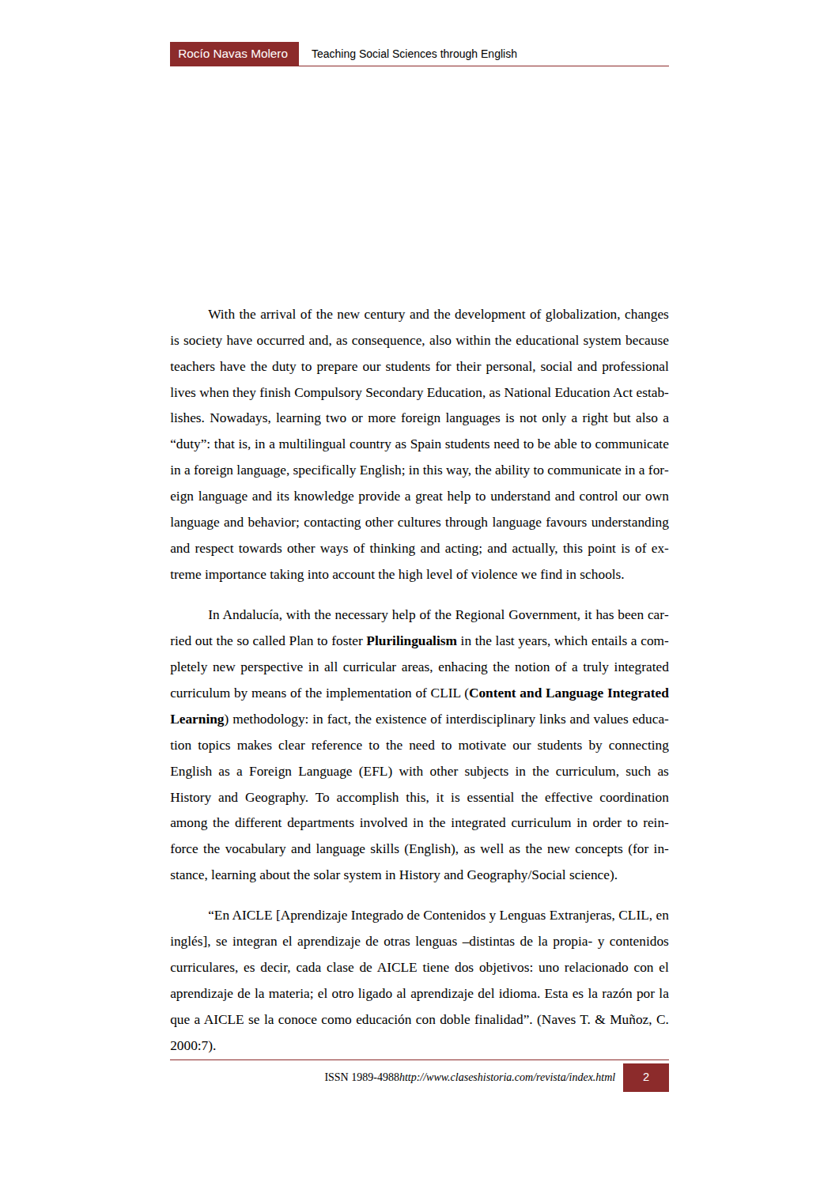Rocío Navas Molero
Teaching Social Sciences through English
With the arrival of the new century and the development of globalization, changes is society have occurred and, as consequence, also within the educational system because teachers have the duty to prepare our students for their personal, social and professional lives when they finish Compulsory Secondary Education, as National Education Act establishes. Nowadays, learning two or more foreign languages is not only a right but also a “duty”: that is, in a multilingual country as Spain students need to be able to communicate in a foreign language, specifically English; in this way, the ability to communicate in a foreign language and its knowledge provide a great help to understand and control our own language and behavior; contacting other cultures through language favours understanding and respect towards other ways of thinking and acting; and actually, this point is of extreme importance taking into account the high level of violence we find in schools.
In Andalucía, with the necessary help of the Regional Government, it has been carried out the so called Plan to foster Plurilingualism in the last years, which entails a completely new perspective in all curricular areas, enhacing the notion of a truly integrated curriculum by means of the implementation of CLIL (Content and Language Integrated Learning) methodology: in fact, the existence of interdisciplinary links and values education topics makes clear reference to the need to motivate our students by connecting English as a Foreign Language (EFL) with other subjects in the curriculum, such as History and Geography. To accomplish this, it is essential the effective coordination among the different departments involved in the integrated curriculum in order to reinforce the vocabulary and language skills (English), as well as the new concepts (for instance, learning about the solar system in History and Geography/Social science).
“En AICLE [Aprendizaje Integrado de Contenidos y Lenguas Extranjeras, CLIL, en inglés], se integran el aprendizaje de otras lenguas –distintas de la propia- y contenidos curriculares, es decir, cada clase de AICLE tiene dos objetivos: uno relacionado con el aprendizaje de la materia; el otro ligado al aprendizaje del idioma. Esta es la razón por la que a AICLE se la conoce como educación con doble finalidad”. (Naves T. & Muñoz, C. 2000:7).
ISSN 1989-4988 http://www.claseshistoria.com/revista/index.html
2